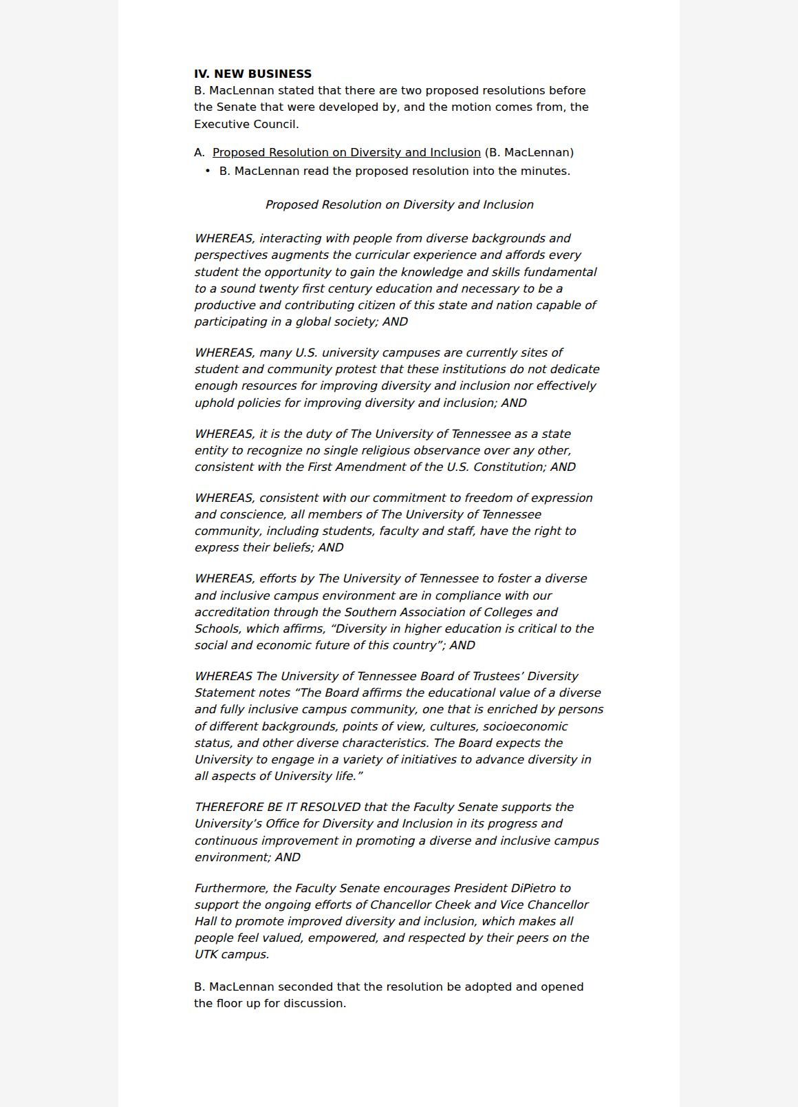IV. NEW BUSINESS
B. MacLennan stated that there are two proposed resolutions before the Senate that were developed by, and the motion comes from, the Executive Council.
A. Proposed Resolution on Diversity and Inclusion (B. MacLennan)
B. MacLennan read the proposed resolution into the minutes.
Proposed Resolution on Diversity and Inclusion
WHEREAS, interacting with people from diverse backgrounds and perspectives augments the curricular experience and affords every student the opportunity to gain the knowledge and skills fundamental to a sound twenty first century education and necessary to be a productive and contributing citizen of this state and nation capable of participating in a global society; AND
WHEREAS, many U.S. university campuses are currently sites of student and community protest that these institutions do not dedicate enough resources for improving diversity and inclusion nor effectively uphold policies for improving diversity and inclusion; AND
WHEREAS, it is the duty of The University of Tennessee as a state entity to recognize no single religious observance over any other, consistent with the First Amendment of the U.S. Constitution; AND
WHEREAS, consistent with our commitment to freedom of expression and conscience, all members of The University of Tennessee community, including students, faculty and staff, have the right to express their beliefs; AND
WHEREAS, efforts by The University of Tennessee to foster a diverse and inclusive campus environment are in compliance with our accreditation through the Southern Association of Colleges and Schools, which affirms, “Diversity in higher education is critical to the social and economic future of this country”; AND
WHEREAS The University of Tennessee Board of Trustees’ Diversity Statement notes “The Board affirms the educational value of a diverse and fully inclusive campus community, one that is enriched by persons of different backgrounds, points of view, cultures, socioeconomic status, and other diverse characteristics. The Board expects the University to engage in a variety of initiatives to advance diversity in all aspects of University life.”
THEREFORE BE IT RESOLVED that the Faculty Senate supports the University’s Office for Diversity and Inclusion in its progress and continuous improvement in promoting a diverse and inclusive campus environment; AND
Furthermore, the Faculty Senate encourages President DiPietro to support the ongoing efforts of Chancellor Cheek and Vice Chancellor Hall to promote improved diversity and inclusion, which makes all people feel valued, empowered, and respected by their peers on the UTK campus.
B. MacLennan seconded that the resolution be adopted and opened the floor up for discussion.